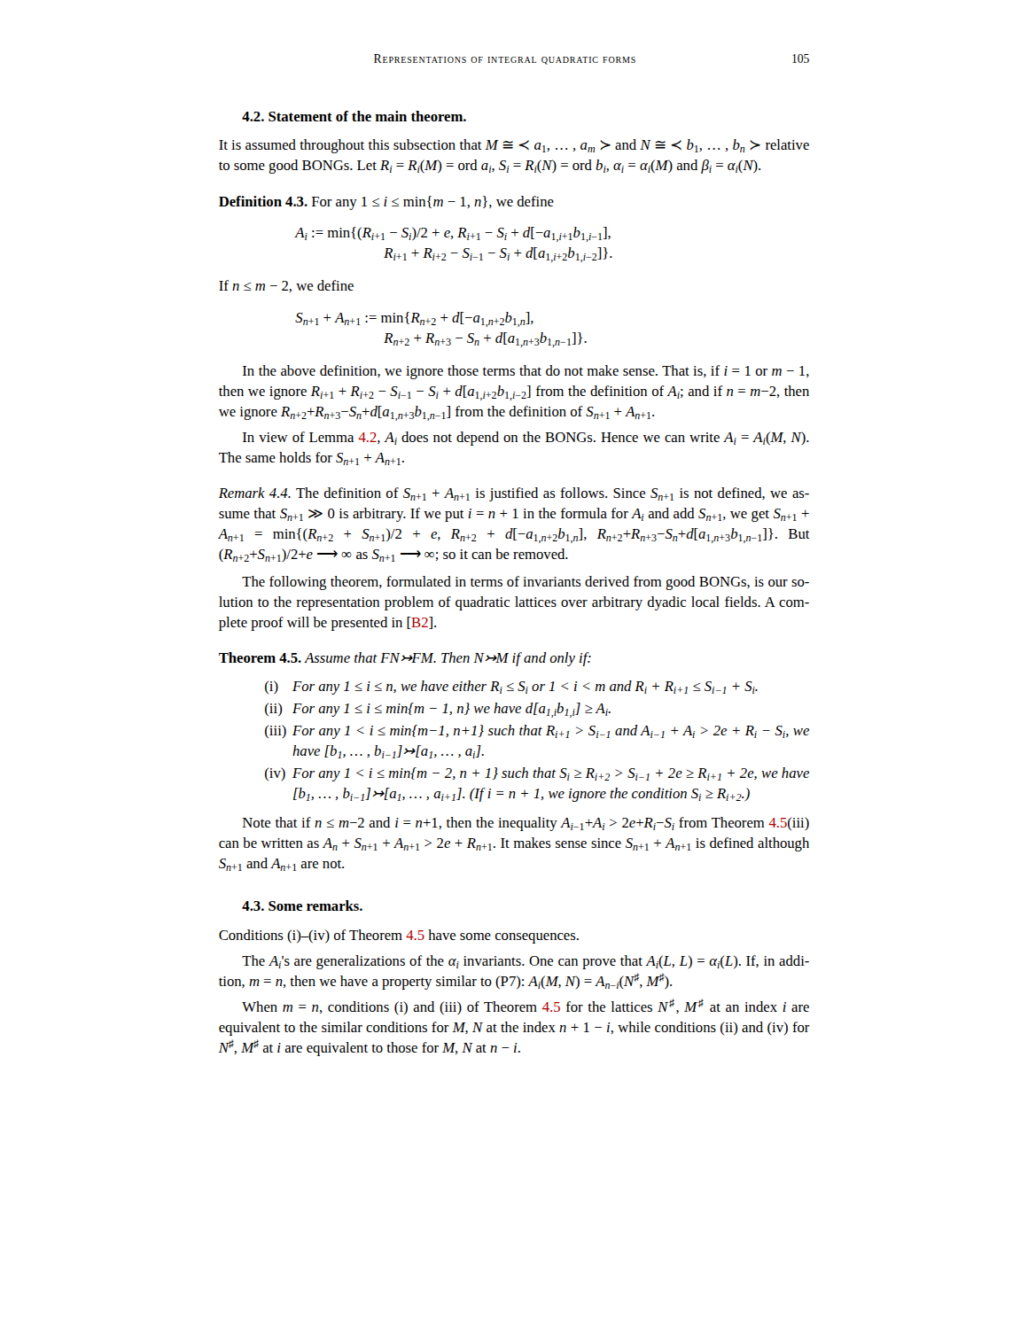Representations of integral quadratic forms 105
4.2. Statement of the main theorem.
It is assumed throughout this subsection that M ≅ ≺ a1, … , am ≻ and N ≅ ≺ b1, … , bn ≻ relative to some good BONGs. Let Ri = Ri(M) = ord ai, Si = Ri(N) = ord bi, αi = αi(M) and βi = αi(N).
Definition 4.3. For any 1 ≤ i ≤ min{m − 1, n}, we define
Ai := min{(Ri+1 − Si)/2 + e, Ri+1 − Si + d[−a1,i+1b1,i−1], Ri+1 + Ri+2 − Si−1 − Si + d[a1,i+2b1,i−2]}.
If n ≤ m − 2, we define
Sn+1 + An+1 := min{Rn+2 + d[−a1,n+2b1,n], Rn+2 + Rn+3 − Sn + d[a1,n+3b1,n−1]}.
In the above definition, we ignore those terms that do not make sense. That is, if i = 1 or m − 1, then we ignore Ri+1 + Ri+2 − Si−1 − Si + d[a1,i+2b1,i−2] from the definition of Ai; and if n = m−2, then we ignore Rn+2+Rn+3−Sn+d[a1,n+3b1,n−1] from the definition of Sn+1 + An+1.
In view of Lemma 4.2, Ai does not depend on the BONGs. Hence we can write Ai = Ai(M, N). The same holds for Sn+1 + An+1.
Remark 4.4. The definition of Sn+1 + An+1 is justified as follows. Since Sn+1 is not defined, we assume that Sn+1 ≫ 0 is arbitrary. If we put i = n + 1 in the formula for Ai and add Sn+1, we get Sn+1 + An+1 = min{(Rn+2 + Sn+1)/2 + e, Rn+2 + d[−a1,n+2b1,n], Rn+2+Rn+3−Sn+d[a1,n+3b1,n−1]}. But (Rn+2+Sn+1)/2+e ⟶ ∞ as Sn+1 ⟶ ∞; so it can be removed.
The following theorem, formulated in terms of invariants derived from good BONGs, is our solution to the representation problem of quadratic lattices over arbitrary dyadic local fields. A complete proof will be presented in [B2].
Theorem 4.5. Assume that FN↣FM. Then N↣M if and only if:
(i) For any 1 ≤ i ≤ n, we have either Ri ≤ Si or 1 < i < m and Ri + Ri+1 ≤ Si−1 + Si.
(ii) For any 1 ≤ i ≤ min{m − 1, n} we have d[a1,ib1,i] ≥ Ai.
(iii) For any 1 < i ≤ min{m−1, n+1} such that Ri+1 > Si−1 and Ai−1 + Ai > 2e + Ri − Si, we have [b1, … , bi−1]↣[a1, … , ai].
(iv) For any 1 < i ≤ min{m − 2, n + 1} such that Si ≥ Ri+2 > Si−1 + 2e ≥ Ri+1 + 2e, we have [b1, … , bi−1]↣[a1, … , ai+1]. (If i = n + 1, we ignore the condition Si ≥ Ri+2.)
Note that if n ≤ m−2 and i = n+1, then the inequality Ai−1+Ai > 2e+Ri−Si from Theorem 4.5(iii) can be written as An + Sn+1 + An+1 > 2e + Rn+1. It makes sense since Sn+1 + An+1 is defined although Sn+1 and An+1 are not.
4.3. Some remarks.
Conditions (i)–(iv) of Theorem 4.5 have some consequences.
The Ai's are generalizations of the αi invariants. One can prove that Ai(L, L) = αi(L). If, in addition, m = n, then we have a property similar to (P7): Ai(M, N) = An−i(N♯, M♯).
When m = n, conditions (i) and (iii) of Theorem 4.5 for the lattices N♯, M♯ at an index i are equivalent to the similar conditions for M, N at the index n + 1 − i, while conditions (ii) and (iv) for N♯, M♯ at i are equivalent to those for M, N at n − i.